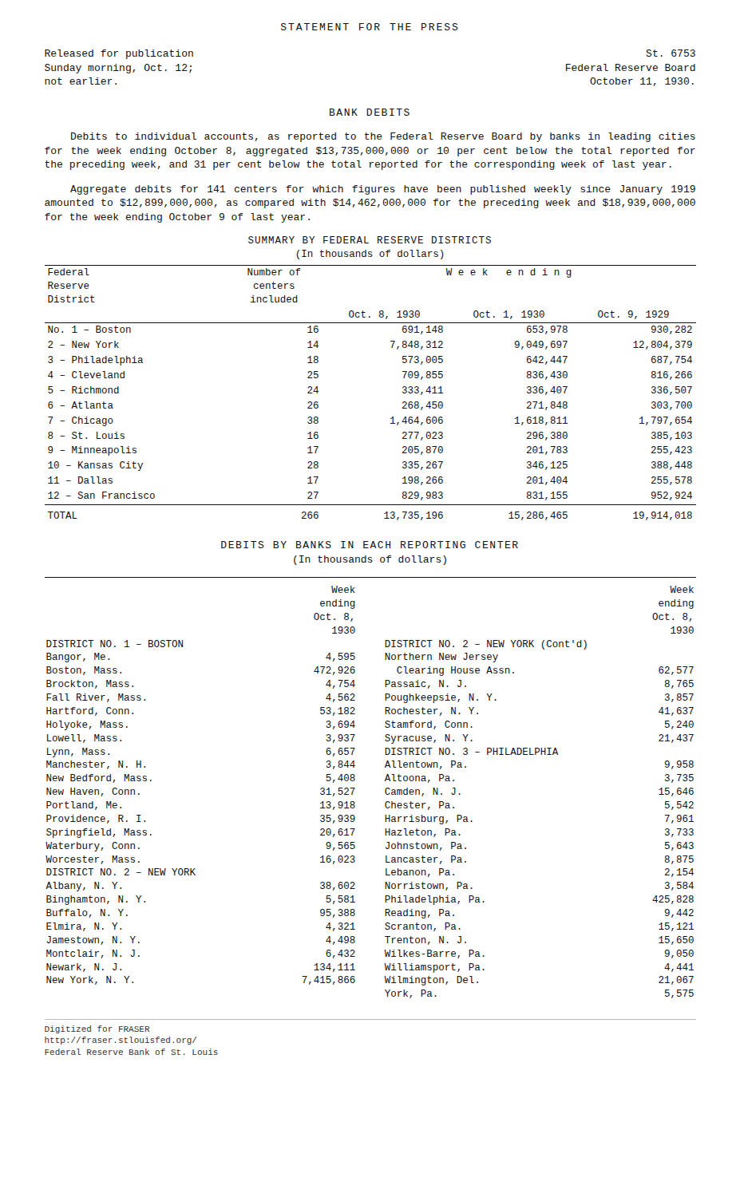STATEMENT FOR THE PRESS
Released for publication Sunday morning, Oct. 12; not earlier.
St. 6753 Federal Reserve Board October 11, 1930.
BANK DEBITS
Debits to individual accounts, as reported to the Federal Reserve Board by banks in leading cities for the week ending October 8, aggregated $13,735,000,000 or 10 per cent below the total reported for the preceding week, and 31 per cent below the total reported for the corresponding week of last year.
Aggregate debits for 141 centers for which figures have been published weekly since January 1919 amounted to $12,899,000,000, as compared with $14,462,000,000 for the preceding week and $18,939,000,000 for the week ending October 9 of last year.
SUMMARY BY FEDERAL RESERVE DISTRICTS (In thousands of dollars)
| Federal Reserve District | Number of centers included | W e e k e n d i n g |
| --- | --- | --- |
| | | Oct. 8, 1930 | Oct. 1, 1930 | Oct. 9, 1929 |
| No. 1 – Boston | 16 | 691,148 | 653,978 | 930,282 |
| 2 – New York | 14 | 7,848,312 | 9,049,697 | 12,804,379 |
| 3 – Philadelphia | 18 | 573,005 | 642,447 | 687,754 |
| 4 – Cleveland | 25 | 709,855 | 836,430 | 816,266 |
| 5 – Richmond | 24 | 333,411 | 336,407 | 336,507 |
| 6 – Atlanta | 26 | 268,450 | 271,848 | 303,700 |
| 7 – Chicago | 38 | 1,464,606 | 1,618,811 | 1,797,654 |
| 8 – St. Louis | 16 | 277,023 | 296,380 | 385,103 |
| 9 – Minneapolis | 17 | 205,870 | 201,783 | 255,423 |
| 10 – Kansas City | 28 | 335,267 | 346,125 | 388,448 |
| 11 – Dallas | 17 | 198,266 | 201,404 | 255,578 |
| 12 – San Francisco | 27 | 829,983 | 831,155 | 952,924 |
| TOTAL | 266 | 13,735,196 | 15,286,465 | 19,914,018 |
DEBITS BY BANKS IN EACH REPORTING CENTER (In thousands of dollars)
| | Week ending Oct. 8, 1930 |
| DISTRICT NO. 1 – BOSTON | |
| Bangor, Me. | 4,595 |
| Boston, Mass. | 472,926 |
| Brockton, Mass. | 4,754 |
| Fall River, Mass. | 4,562 |
| Hartford, Conn. | 53,182 |
| Holyoke, Mass. | 3,694 |
| Lowell, Mass. | 3,937 |
| Lynn, Mass. | 6,657 |
| Manchester, N. H. | 3,844 |
| New Bedford, Mass. | 5,408 |
| New Haven, Conn. | 31,527 |
| Portland, Me. | 13,918 |
| Providence, R. I. | 35,939 |
| Springfield, Mass. | 20,617 |
| Waterbury, Conn. | 9,565 |
| Worcester, Mass. | 16,023 |
| DISTRICT NO. 2 – NEW YORK | |
| Albany, N. Y. | 38,602 |
| Binghamton, N. Y. | 5,581 |
| Buffalo, N. Y. | 95,388 |
| Elmira, N. Y. | 4,321 |
| Jamestown, N. Y. | 4,498 |
| Montclair, N. J. | 6,432 |
| Newark, N. J. | 134,111 |
| New York, N. Y. | 7,415,866 |
| | Week ending Oct. 8, 1930 |
| DISTRICT NO. 2 – NEW YORK (Cont'd) | |
| Northern New Jersey | |
| Clearing House Assn. | 62,577 |
| Passaic, N. J. | 8,765 |
| Poughkeepsie, N. Y. | 3,857 |
| Rochester, N. Y. | 41,637 |
| Stamford, Conn. | 5,240 |
| Syracuse, N. Y. | 21,437 |
| DISTRICT NO. 3 – PHILADELPHIA | |
| Allentown, Pa. | 9,958 |
| Altoona, Pa. | 3,735 |
| Camden, N. J. | 15,646 |
| Chester, Pa. | 5,542 |
| Harrisburg, Pa. | 7,961 |
| Hazleton, Pa. | 3,733 |
| Johnstown, Pa. | 5,643 |
| Lancaster, Pa. | 8,875 |
| Lebanon, Pa. | 2,154 |
| Norristown, Pa. | 3,584 |
| Philadelphia, Pa. | 425,828 |
| Reading, Pa. | 9,442 |
| Scranton, Pa. | 15,121 |
| Trenton, N. J. | 15,650 |
| Wilkes-Barre, Pa. | 9,050 |
| Williamsport, Pa. | 4,441 |
| Wilmington, Del. | 21,067 |
| York, Pa. | 5,575 |
Digitized for FRASER http://fraser.stlouisfed.org/ Federal Reserve Bank of St. Louis